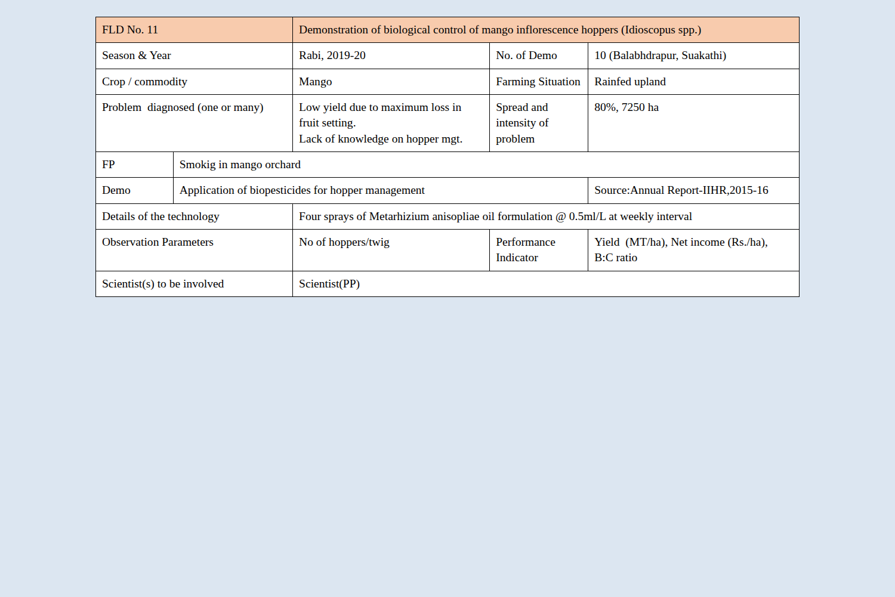| FLD No. 11 | Demonstration of biological control of mango inflorescence hoppers (Idioscopus spp.) |
| Season & Year | Rabi, 2019-20 | No. of Demo | 10 (Balabhdrapur, Suakathi) |
| Crop / commodity | Mango | Farming Situation | Rainfed upland |
| Problem diagnosed (one or many) | Low yield due to maximum loss in fruit setting. Lack of knowledge on hopper mgt. | Spread and intensity of problem | 80%, 7250 ha |
| FP | Smokig in mango orchard |
| Demo | Application of biopesticides for hopper management | Source:Annual Report-IIHR,2015-16 |
| Details of the technology | Four sprays of Metarhizium anisopliae oil formulation @ 0.5ml/L at weekly interval |
| Observation Parameters | No of hoppers/twig | Performance Indicator | Yield (MT/ha), Net income (Rs./ha), B:C ratio |
| Scientist(s) to be involved | Scientist(PP) |